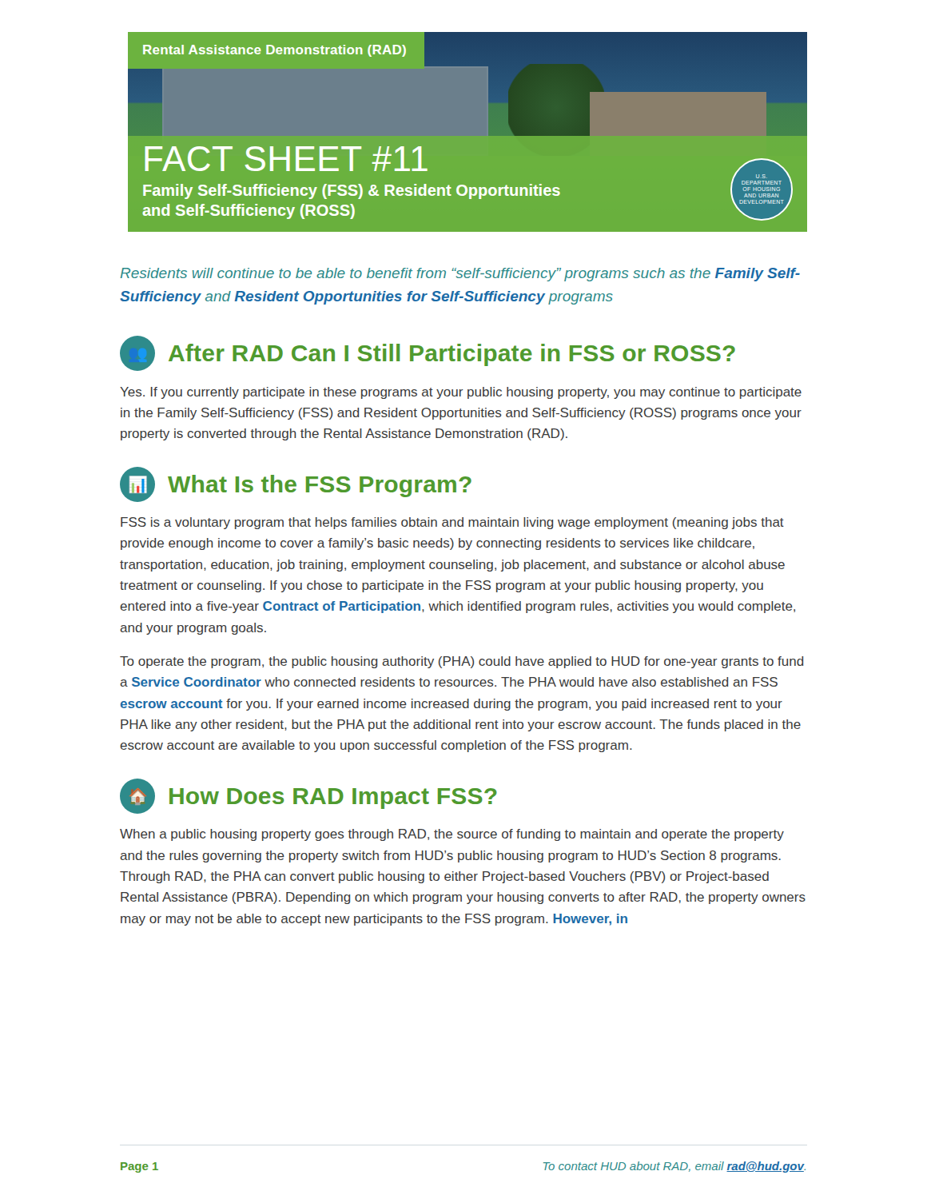Rental Assistance Demonstration (RAD)
FACT SHEET #11
Family Self-Sufficiency (FSS) & Resident Opportunities
and Self-Sufficiency (ROSS)
U.S. DEPARTMENT OF HOUSING AND URBAN DEVELOPMENT
Residents will continue to be able to benefit from “self-sufficiency” programs such as the Family Self-Sufficiency and Resident Opportunities for Self-Sufficiency programs
👥
After RAD Can I Still Participate in FSS or ROSS?
Yes. If you currently participate in these programs at your public housing property, you may continue to participate in the Family Self-Sufficiency (FSS) and Resident Opportunities and Self-Sufficiency (ROSS) programs once your property is converted through the Rental Assistance Demonstration (RAD).
📊
What Is the FSS Program?
FSS is a voluntary program that helps families obtain and maintain living wage employment (meaning jobs that provide enough income to cover a family’s basic needs) by connecting residents to services like childcare, transportation, education, job training, employment counseling, job placement, and substance or alcohol abuse treatment or counseling. If you chose to participate in the FSS program at your public housing property, you entered into a five-year Contract of Participation, which identified program rules, activities you would complete, and your program goals.
To operate the program, the public housing authority (PHA) could have applied to HUD for one-year grants to fund a Service Coordinator who connected residents to resources. The PHA would have also established an FSS escrow account for you. If your earned income increased during the program, you paid increased rent to your PHA like any other resident, but the PHA put the additional rent into your escrow account. The funds placed in the escrow account are available to you upon successful completion of the FSS program.
🏠
How Does RAD Impact FSS?
When a public housing property goes through RAD, the source of funding to maintain and operate the property and the rules governing the property switch from HUD’s public housing program to HUD’s Section 8 programs. Through RAD, the PHA can convert public housing to either Project-based Vouchers (PBV) or Project-based Rental Assistance (PBRA). Depending on which program your housing converts to after RAD, the property owners may or may not be able to accept new participants to the FSS program. However, in
Page 1
To contact HUD about RAD, email rad@hud.gov.